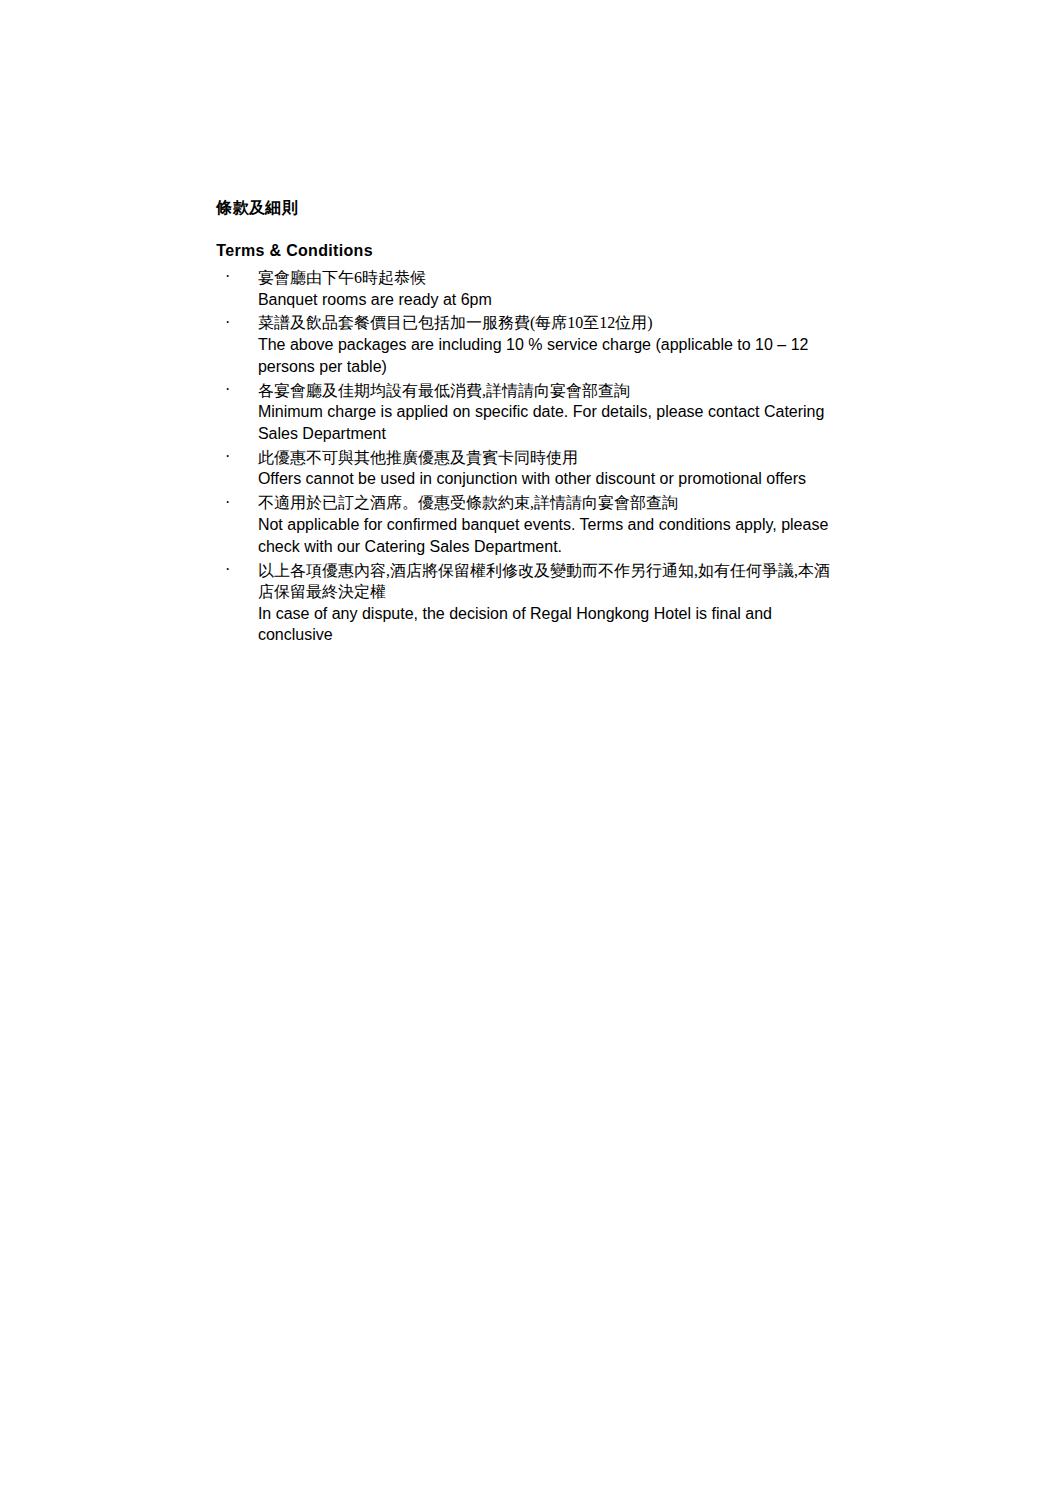條款及細則 Terms & Conditions
宴會廳由下午6時起恭候 Banquet rooms are ready at 6pm
菜譜及飲品套餐價目已包括加一服務費(每席10至12位用) The above packages are including 10 % service charge (applicable to 10 – 12 persons per table)
各宴會廳及佳期均設有最低消費,詳情請向宴會部查詢 Minimum charge is applied on specific date. For details, please contact Catering Sales Department
此優惠不可與其他推廣優惠及貴賓卡同時使用 Offers cannot be used in conjunction with other discount or promotional offers
不適用於已訂之酒席。優惠受條款約束,詳情請向宴會部查詢 Not applicable for confirmed banquet events. Terms and conditions apply, please check with our Catering Sales Department.
以上各項優惠內容,酒店將保留權利修改及變動而不作另行通知,如有任何爭議,本酒店保留最終決定權 In case of any dispute, the decision of Regal Hongkong Hotel is final and conclusive